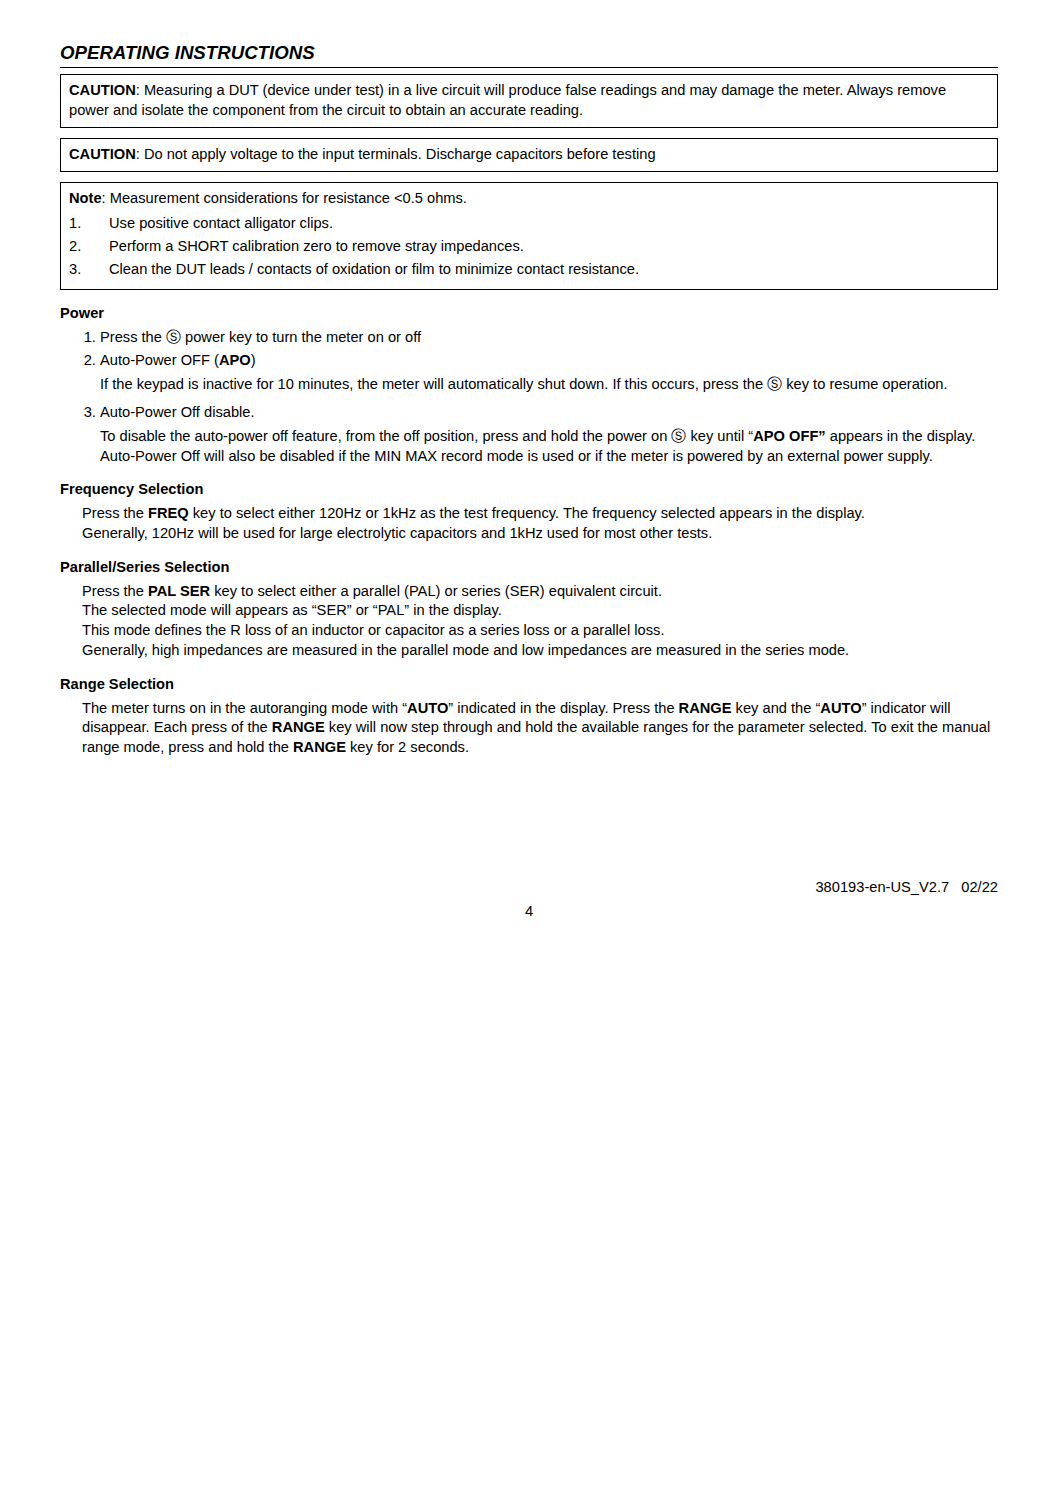OPERATING INSTRUCTIONS
CAUTION: Measuring a DUT (device under test) in a live circuit will produce false readings and may damage the meter. Always remove power and isolate the component from the circuit to obtain an accurate reading.
CAUTION: Do not apply voltage to the input terminals. Discharge capacitors before testing
Note: Measurement considerations for resistance <0.5 ohms.
1. Use positive contact alligator clips.
2. Perform a SHORT calibration zero to remove stray impedances.
3. Clean the DUT leads / contacts of oxidation or film to minimize contact resistance.
Power
Press the Ⓢ power key to turn the meter on or off
Auto-Power OFF (APO)
If the keypad is inactive for 10 minutes, the meter will automatically shut down. If this occurs, press the Ⓢ key to resume operation.
Auto-Power Off disable.
To disable the auto-power off feature, from the off position, press and hold the power on Ⓢ key until “APO OFF” appears in the display. Auto-Power Off will also be disabled if the MIN MAX record mode is used or if the meter is powered by an external power supply.
Frequency Selection
Press the FREQ key to select either 120Hz or 1kHz as the test frequency. The frequency selected appears in the display.
Generally, 120Hz will be used for large electrolytic capacitors and 1kHz used for most other tests.
Parallel/Series Selection
Press the PAL SER key to select either a parallel (PAL) or series (SER) equivalent circuit.
The selected mode will appears as “SER” or “PAL” in the display.
This mode defines the R loss of an inductor or capacitor as a series loss or a parallel loss.
Generally, high impedances are measured in the parallel mode and low impedances are measured in the series mode.
Range Selection
The meter turns on in the autoranging mode with “AUTO” indicated in the display. Press the RANGE key and the “AUTO” indicator will disappear. Each press of the RANGE key will now step through and hold the available ranges for the parameter selected. To exit the manual range mode, press and hold the RANGE key for 2 seconds.
380193-en-US_V2.7 02/22
4